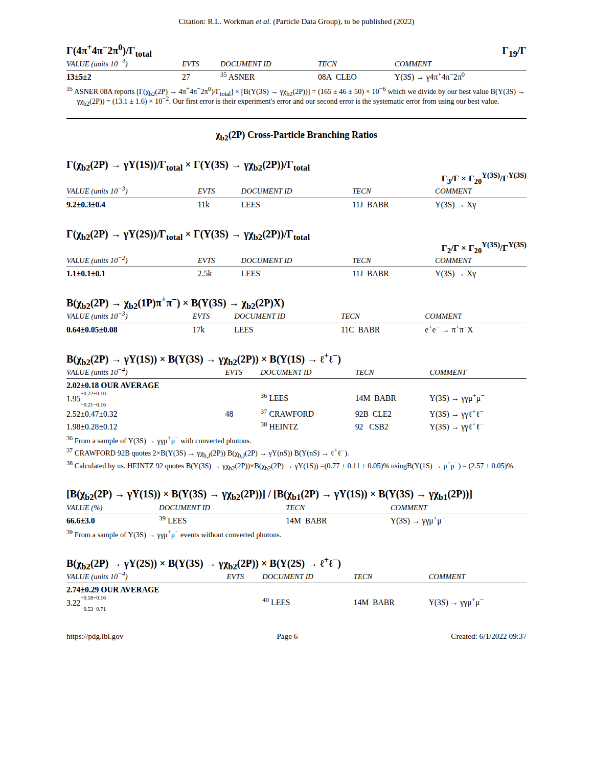Citation: R.L. Workman et al. (Particle Data Group), to be published (2022)
Γ(4π+4π−2π0)/Γtotal Γ19/Γ
| VALUE (units 10 −4 ) | EVTS | DOCUMENT ID | TECN | COMMENT |
| --- | --- | --- | --- | --- |
| 13±5±2 | 27 | 35 ASNER | 08A CLEO | Υ(3S) → γ4π + 4π − 2π 0 |
35 ASNER 08A reports [Γ(χb2(2P) → 4π+4π−2π0)/Γtotal] × [B(Υ(3S) → γχb2(2P))] = (165 ± 46 ± 50) × 10−6 which we divide by our best value B(Υ(3S) → γχb2(2P)) = (13.1 ± 1.6) × 10−2. Our first error is their experiment's error and our second error is the systematic error from using our best value.
χb2(2P) Cross-Particle Branching Ratios
Γ(χb2(2P) → γΥ(1S))/Γtotal × Γ(Υ(3S) → γχb2(2P))/Γtotal
Γ3/Γ × Γ20Υ(3S)/ΓΥ(3S)
| VALUE (units 10 −3 ) | EVTS | DOCUMENT ID | TECN | COMMENT |
| --- | --- | --- | --- | --- |
| 9.2±0.3±0.4 | 11k | LEES | 11J BABR | Υ(3S) → Xγ |
Γ(χb2(2P) → γΥ(2S))/Γtotal × Γ(Υ(3S) → γχb2(2P))/Γtotal
Γ2/Γ × Γ20Υ(3S)/ΓΥ(3S)
| VALUE (units 10 −2 ) | EVTS | DOCUMENT ID | TECN | COMMENT |
| --- | --- | --- | --- | --- |
| 1.1±0.1±0.1 | 2.5k | LEES | 11J BABR | Υ(3S) → Xγ |
B(χb2(2P) → χb2(1P)π+π−) × B(Υ(3S) → χb2(2P)X)
| VALUE (units 10 −3 ) | EVTS | DOCUMENT ID | TECN | COMMENT |
| --- | --- | --- | --- | --- |
| 0.64±0.05±0.08 | 17k | LEES | 11C BABR | e + e − → π + π − X |
B(χb2(2P) → γΥ(1S)) × B(Υ(3S) → γχb2(2P)) × B(Υ(1S) → ℓ+ℓ−)
| VALUE (units 10 −4 ) | EVTS | DOCUMENT ID | TECN | COMMENT |
| --- | --- | --- | --- | --- |
| 2.02±0.18 OUR AVERAGE | | | | |
| 1.95 +0.22 −0.21 +0.10 −0.16 | | 36 LEES | 14M BABR | Υ(3S) → γγμ + μ − |
| 2.52±0.47±0.32 | 48 | 37 CRAWFORD | 92B CLE2 | Υ(3S) → γγℓ + ℓ − |
| 1.98±0.28±0.12 | | 38 HEINTZ | 92 CSB2 | Υ(3S) → γγℓ + ℓ − |
36 From a sample of Υ(3S) → γγμ+μ− with converted photons.
37 CRAWFORD 92B quotes 2×B(Υ(3S) → γχb,J(2P)) B(χb,J(2P) → γΥ(nS)) B(Υ(nS) → ℓ+ℓ−).
38 Calculated by us. HEINTZ 92 quotes B(Υ(3S) → γχb2(2P))×B(χb2(2P) → γΥ(1S)) =(0.77 ± 0.11 ± 0.05)% usingB(Υ(1S) → μ+μ−) = (2.57 ± 0.05)%.
[B(χb2(2P) → γΥ(1S)) × B(Υ(3S) → γχb2(2P))] / [B(χb1(2P) → γΥ(1S)) × B(Υ(3S) → γχb1(2P))]
| VALUE (%) | DOCUMENT ID | TECN | COMMENT |
| --- | --- | --- | --- |
| 66.6±3.0 | 39 LEES | 14M BABR | Υ(3S) → γγμ + μ − |
39 From a sample of Υ(3S) → γγμ+μ− events without converted photons.
B(χb2(2P) → γΥ(2S)) × B(Υ(3S) → γχb2(2P)) × B(Υ(2S) → ℓ+ℓ−)
| VALUE (units 10 −4 ) | EVTS | DOCUMENT ID | TECN | COMMENT |
| --- | --- | --- | --- | --- |
| 2.74±0.29 OUR AVERAGE | | | | |
| 3.22 +0.58 −0.53 +0.16 −0.71 | | 40 LEES | 14M BABR | Υ(3S) → γγμ + μ − |
https://pdg.lbl.gov Page 6 Created: 6/1/2022 09:37